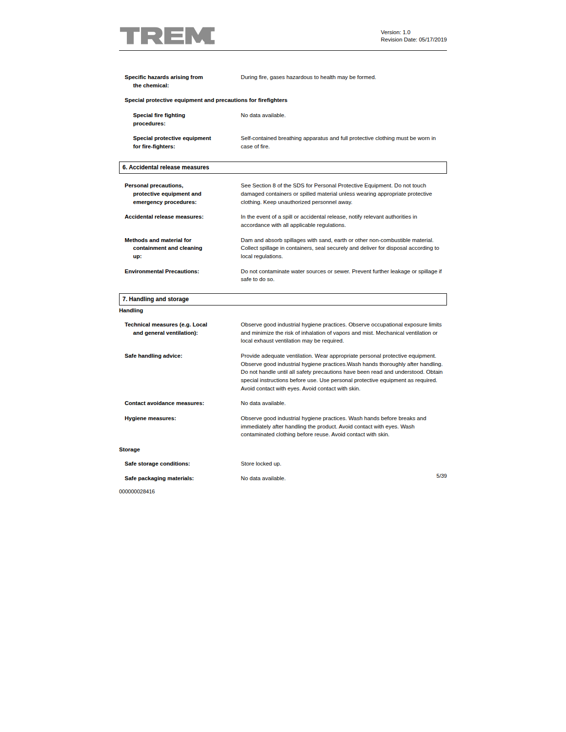®
Version: 1.0
Revision Date: 05/17/2019
Specific hazards arising fromthe chemical:
During fire, gases hazardous to health may be formed.
Special protective equipment and precautions for firefighters
Special fire fighting
procedures:
No data available.
Special protective equipment
for fire-fighters:
Self-contained breathing apparatus and full protective clothing must be worn in case of fire.
6. Accidental release measures
Personal precautions,protective equipment and emergency procedures:
See Section 8 of the SDS for Personal Protective Equipment. Do not touch damaged containers or spilled material unless wearing appropriate protective clothing. Keep unauthorized personnel away.
Accidental release measures:
In the event of a spill or accidental release, notify relevant authorities in accordance with all applicable regulations.
Methods and material forcontainment and cleaning up:
Dam and absorb spillages with sand, earth or other non-combustible material. Collect spillage in containers, seal securely and deliver for disposal according to local regulations.
Environmental Precautions:
Do not contaminate water sources or sewer. Prevent further leakage or spillage if safe to do so.
7. Handling and storage
Handling
Technical measures (e.g. Localand general ventilation):
Observe good industrial hygiene practices. Observe occupational exposure limits and minimize the risk of inhalation of vapors and mist. Mechanical ventilation or local exhaust ventilation may be required.
Safe handling advice:
Provide adequate ventilation. Wear appropriate personal protective equipment. Observe good industrial hygiene practices.Wash hands thoroughly after handling. Do not handle until all safety precautions have been read and understood. Obtain special instructions before use. Use personal protective equipment as required. Avoid contact with eyes. Avoid contact with skin.
Contact avoidance measures:
No data available.
Hygiene measures:
Observe good industrial hygiene practices. Wash hands before breaks and immediately after handling the product. Avoid contact with eyes. Wash contaminated clothing before reuse. Avoid contact with skin.
Storage
Safe storage conditions:
Store locked up.
Safe packaging materials:
No data available.
5/39
000000028416